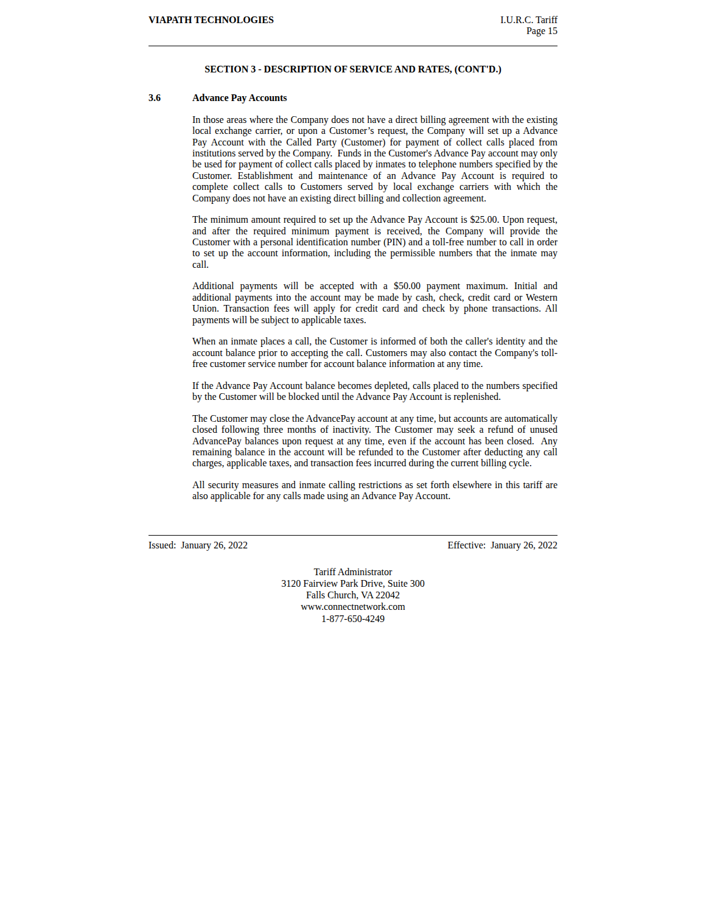VIAPATH TECHNOLOGIES
I.U.R.C. Tariff
Page 15
SECTION 3 - DESCRIPTION OF SERVICE AND RATES, (CONT'D.)
3.6
Advance Pay Accounts
In those areas where the Company does not have a direct billing agreement with the existing local exchange carrier, or upon a Customer’s request, the Company will set up a Advance Pay Account with the Called Party (Customer) for payment of collect calls placed from institutions served by the Company. Funds in the Customer's Advance Pay account may only be used for payment of collect calls placed by inmates to telephone numbers specified by the Customer. Establishment and maintenance of an Advance Pay Account is required to complete collect calls to Customers served by local exchange carriers with which the Company does not have an existing direct billing and collection agreement.
The minimum amount required to set up the Advance Pay Account is $25.00. Upon request, and after the required minimum payment is received, the Company will provide the Customer with a personal identification number (PIN) and a toll-free number to call in order to set up the account information, including the permissible numbers that the inmate may call.
Additional payments will be accepted with a $50.00 payment maximum. Initial and additional payments into the account may be made by cash, check, credit card or Western Union. Transaction fees will apply for credit card and check by phone transactions. All payments will be subject to applicable taxes.
When an inmate places a call, the Customer is informed of both the caller's identity and the account balance prior to accepting the call. Customers may also contact the Company's toll-free customer service number for account balance information at any time.
If the Advance Pay Account balance becomes depleted, calls placed to the numbers specified by the Customer will be blocked until the Advance Pay Account is replenished.
The Customer may close the AdvancePay account at any time, but accounts are automatically closed following three months of inactivity. The Customer may seek a refund of unused AdvancePay balances upon request at any time, even if the account has been closed. Any remaining balance in the account will be refunded to the Customer after deducting any call charges, applicable taxes, and transaction fees incurred during the current billing cycle.
All security measures and inmate calling restrictions as set forth elsewhere in this tariff are also applicable for any calls made using an Advance Pay Account.
Issued: January 26, 2022
Effective: January 26, 2022
Tariff Administrator
3120 Fairview Park Drive, Suite 300
Falls Church, VA 22042
www.connectnetwork.com
1-877-650-4249